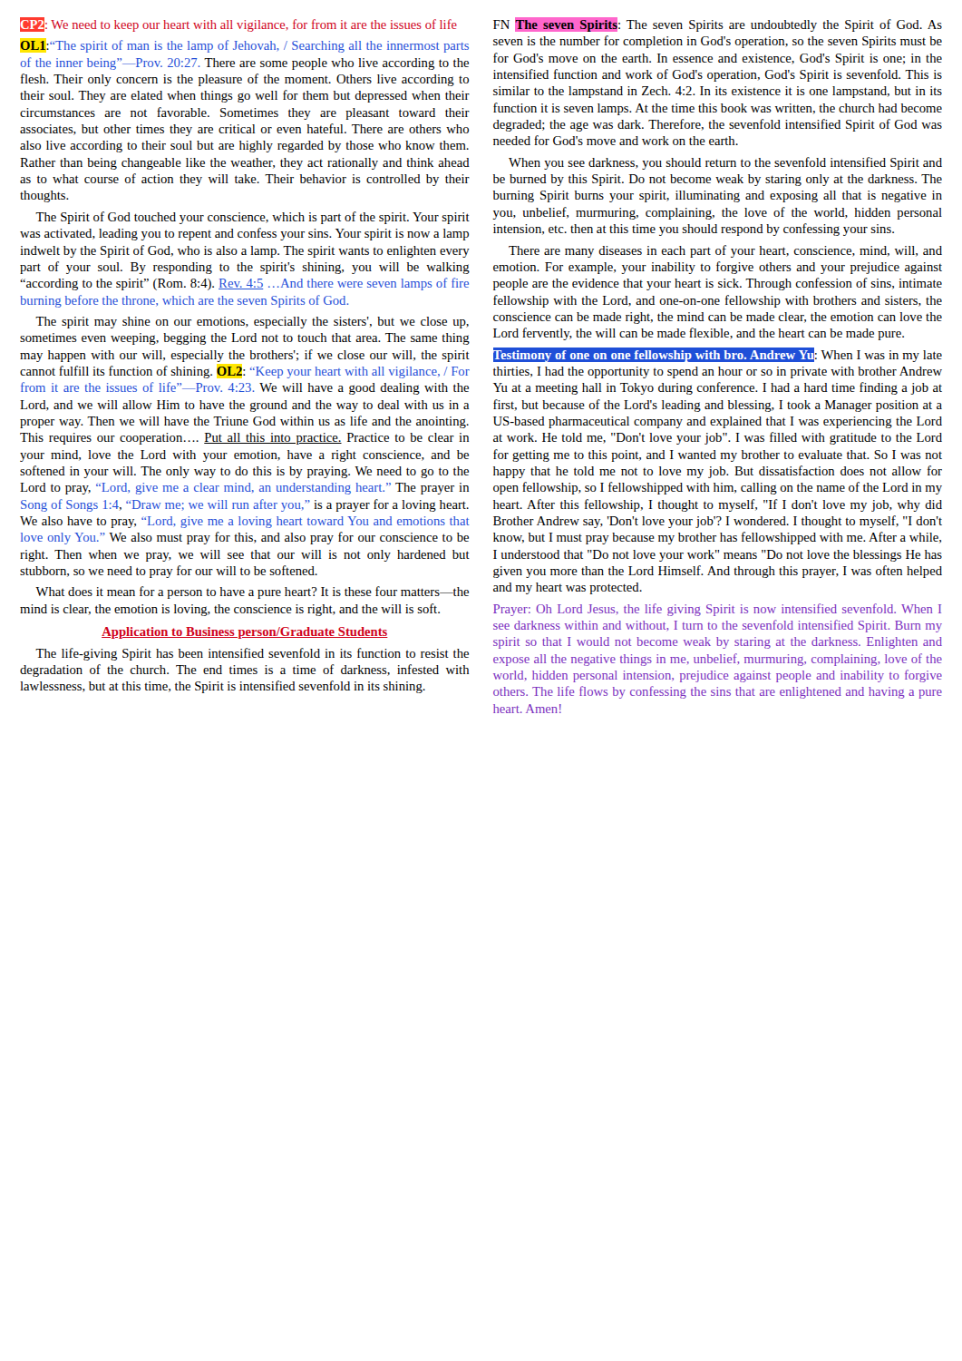CP2: We need to keep our heart with all vigilance, for from it are the issues of life
OL1:“The spirit of man is the lamp of Jehovah, / Searching all the innermost parts of the inner being”—Prov. 20:27. There are some people who live according to the flesh. Their only concern is the pleasure of the moment. Others live according to their soul. They are elated when things go well for them but depressed when their circumstances are not favorable. Sometimes they are pleasant toward their associates, but other times they are critical or even hateful. There are others who also live according to their soul but are highly regarded by those who know them. Rather than being changeable like the weather, they act rationally and think ahead as to what course of action they will take. Their behavior is controlled by their thoughts.
The Spirit of God touched your conscience, which is part of the spirit. Your spirit was activated, leading you to repent and confess your sins. Your spirit is now a lamp indwelt by the Spirit of God, who is also a lamp. The spirit wants to enlighten every part of your soul. By responding to the spirit's shining, you will be walking “according to the spirit” (Rom. 8:4). Rev. 4:5 …And there were seven lamps of fire burning before the throne, which are the seven Spirits of God.
The spirit may shine on our emotions, especially the sisters', but we close up, sometimes even weeping, begging the Lord not to touch that area. The same thing may happen with our will, especially the brothers'; if we close our will, the spirit cannot fulfill its function of shining. OL2: “Keep your heart with all vigilance, / For from it are the issues of life”—Prov. 4:23. We will have a good dealing with the Lord, and we will allow Him to have the ground and the way to deal with us in a proper way. Then we will have the Triune God within us as life and the anointing. This requires our cooperation…. Put all this into practice. Practice to be clear in your mind, love the Lord with your emotion, have a right conscience, and be softened in your will. The only way to do this is by praying. We need to go to the Lord to pray, “Lord, give me a clear mind, an understanding heart.” The prayer in Song of Songs 1:4, “Draw me; we will run after you,” is a prayer for a loving heart. We also have to pray, “Lord, give me a loving heart toward You and emotions that love only You.” We also must pray for this, and also pray for our conscience to be right. Then when we pray, we will see that our will is not only hardened but stubborn, so we need to pray for our will to be softened.
What does it mean for a person to have a pure heart? It is these four matters—the mind is clear, the emotion is loving, the conscience is right, and the will is soft.
Application to Business person/Graduate Students
The life-giving Spirit has been intensified sevenfold in its function to resist the degradation of the church. The end times is a time of darkness, infested with lawlessness, but at this time, the Spirit is intensified sevenfold in its shining.
FN The seven Spirits: The seven Spirits are undoubtedly the Spirit of God. As seven is the number for completion in God's operation, so the seven Spirits must be for God's move on the earth. In essence and existence, God's Spirit is one; in the intensified function and work of God's operation, God's Spirit is sevenfold. This is similar to the lampstand in Zech. 4:2. In its existence it is one lampstand, but in its function it is seven lamps. At the time this book was written, the church had become degraded; the age was dark. Therefore, the sevenfold intensified Spirit of God was needed for God's move and work on the earth.
When you see darkness, you should return to the sevenfold intensified Spirit and be burned by this Spirit. Do not become weak by staring only at the darkness. The burning Spirit burns your spirit, illuminating and exposing all that is negative in you, unbelief, murmuring, complaining, the love of the world, hidden personal intension, etc. then at this time you should respond by confessing your sins.
There are many diseases in each part of your heart, conscience, mind, will, and emotion. For example, your inability to forgive others and your prejudice against people are the evidence that your heart is sick. Through confession of sins, intimate fellowship with the Lord, and one-on-one fellowship with brothers and sisters, the conscience can be made right, the mind can be made clear, the emotion can love the Lord fervently, the will can be made flexible, and the heart can be made pure.
Testimony of one on one fellowship with bro. Andrew Yu: When I was in my late thirties, I had the opportunity to spend an hour or so in private with brother Andrew Yu at a meeting hall in Tokyo during conference. I had a hard time finding a job at first, but because of the Lord's leading and blessing, I took a Manager position at a US-based pharmaceutical company and explained that I was experiencing the Lord at work. He told me, "Don't love your job". I was filled with gratitude to the Lord for getting me to this point, and I wanted my brother to evaluate that. So I was not happy that he told me not to love my job. But dissatisfaction does not allow for open fellowship, so I fellowshipped with him, calling on the name of the Lord in my heart. After this fellowship, I thought to myself, "If I don't love my job, why did Brother Andrew say, 'Don't love your job'? I wondered. I thought to myself, "I don't know, but I must pray because my brother has fellowshipped with me. After a while, I understood that "Do not love your work" means "Do not love the blessings He has given you more than the Lord Himself. And through this prayer, I was often helped and my heart was protected.
Prayer: Oh Lord Jesus, the life giving Spirit is now intensified sevenfold. When I see darkness within and without, I turn to the sevenfold intensified Spirit. Burn my spirit so that I would not become weak by staring at the darkness. Enlighten and expose all the negative things in me, unbelief, murmuring, complaining, love of the world, hidden personal intension, prejudice against people and inability to forgive others. The life flows by confessing the sins that are enlightened and having a pure heart. Amen!